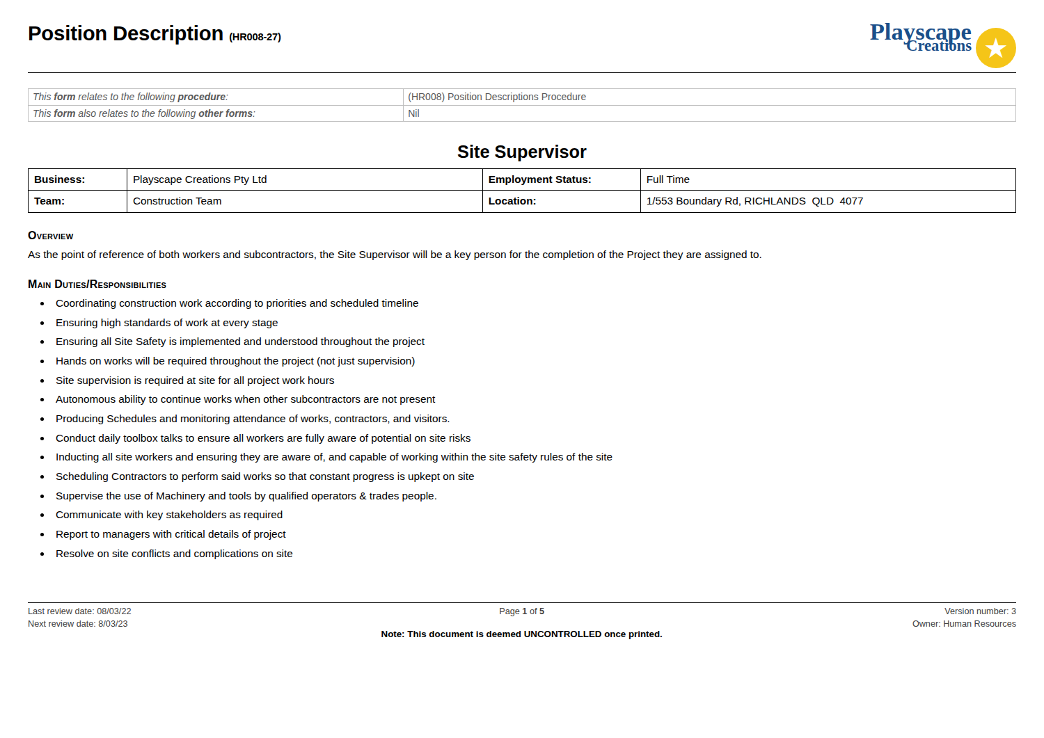Position Description (HR008-27)
PlayscapeCreations★
| This form relates to the following procedure : | (HR008) Position Descriptions Procedure |
| This form also relates to the following other forms : | Nil |
Site Supervisor
| Business: | Playscape Creations Pty Ltd | Employment Status: | Full Time |
| Team: | Construction Team | Location: | 1/553 Boundary Rd, RICHLANDS QLD 4077 |
Overview
As the point of reference of both workers and subcontractors, the Site Supervisor will be a key person for the completion of the Project they are assigned to.
Main Duties/Responsibilities
Coordinating construction work according to priorities and scheduled timeline
Ensuring high standards of work at every stage
Ensuring all Site Safety is implemented and understood throughout the project
Hands on works will be required throughout the project (not just supervision)
Site supervision is required at site for all project work hours
Autonomous ability to continue works when other subcontractors are not present
Producing Schedules and monitoring attendance of works, contractors, and visitors.
Conduct daily toolbox talks to ensure all workers are fully aware of potential on site risks
Inducting all site workers and ensuring they are aware of, and capable of working within the site safety rules of the site
Scheduling Contractors to perform said works so that constant progress is upkept on site
Supervise the use of Machinery and tools by qualified operators & trades people.
Communicate with key stakeholders as required
Report to managers with critical details of project
Resolve on site conflicts and complications on site
Last review date: 08/03/22
Next review date: 8/03/23
Page 1 of 5
Note: This document is deemed UNCONTROLLED once printed.
Version number: 3
Owner: Human Resources